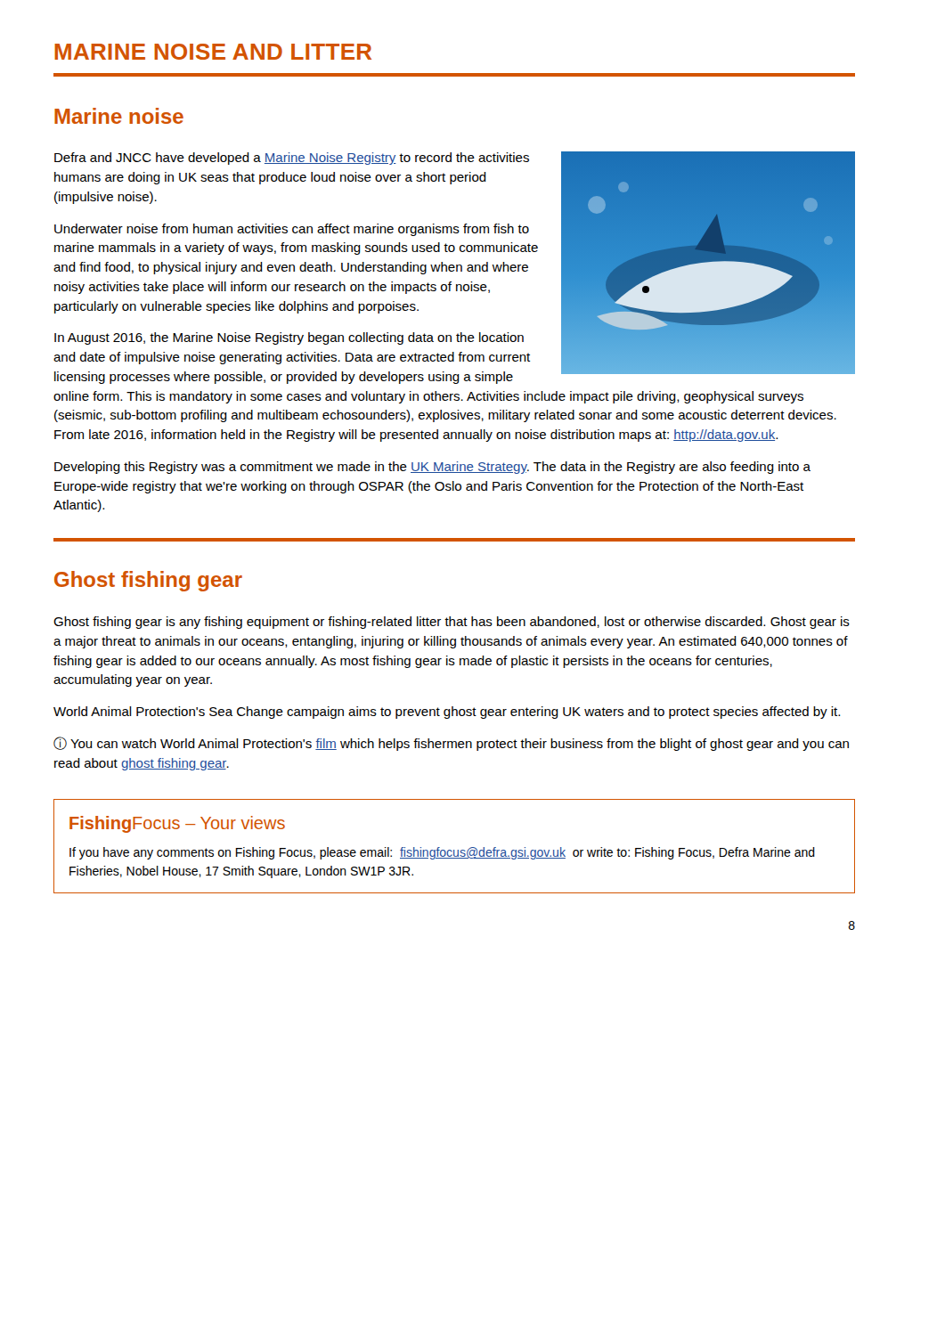MARINE NOISE AND LITTER
Marine noise
Defra and JNCC have developed a Marine Noise Registry to record the activities humans are doing in UK seas that produce loud noise over a short period (impulsive noise).
Underwater noise from human activities can affect marine organisms from fish to marine mammals in a variety of ways, from masking sounds used to communicate and find food, to physical injury and even death. Understanding when and where noisy activities take place will inform our research on the impacts of noise, particularly on vulnerable species like dolphins and porpoises.
In August 2016, the Marine Noise Registry began collecting data on the location and date of impulsive noise generating activities. Data are extracted from current licensing processes where possible, or provided by developers using a simple online form. This is mandatory in some cases and voluntary in others. Activities include impact pile driving, geophysical surveys (seismic, sub-bottom profiling and multibeam echosounders), explosives, military related sonar and some acoustic deterrent devices. From late 2016, information held in the Registry will be presented annually on noise distribution maps at: http://data.gov.uk.
Developing this Registry was a commitment we made in the UK Marine Strategy. The data in the Registry are also feeding into a Europe-wide registry that we're working on through OSPAR (the Oslo and Paris Convention for the Protection of the North-East Atlantic).
Ghost fishing gear
Ghost fishing gear is any fishing equipment or fishing-related litter that has been abandoned, lost or otherwise discarded. Ghost gear is a major threat to animals in our oceans, entangling, injuring or killing thousands of animals every year. An estimated 640,000 tonnes of fishing gear is added to our oceans annually. As most fishing gear is made of plastic it persists in the oceans for centuries, accumulating year on year.
World Animal Protection's Sea Change campaign aims to prevent ghost gear entering UK waters and to protect species affected by it.
ⓘ You can watch World Animal Protection's film which helps fishermen protect their business from the blight of ghost gear and you can read about ghost fishing gear.
Fishing Focus – Your views
If you have any comments on Fishing Focus, please email: fishingfocus@defra.gsi.gov.uk or write to: Fishing Focus, Defra Marine and Fisheries, Nobel House, 17 Smith Square, London SW1P 3JR.
8